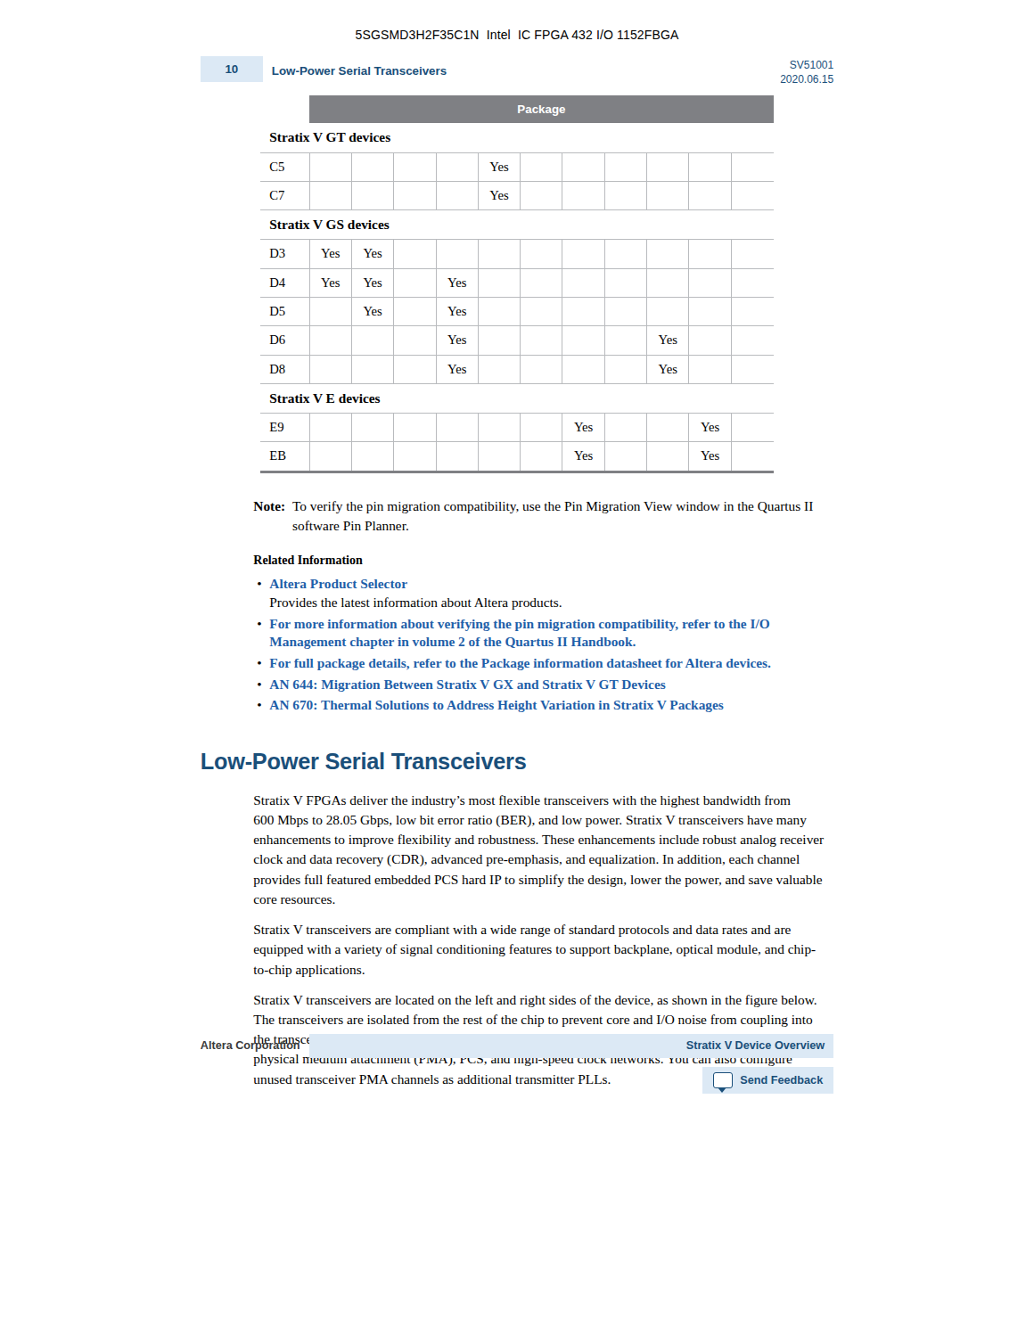5SGSMD3H2F35C1N Intel IC FPGA 432 I/O 1152FBGA
10
Low-Power Serial Transceivers
SV51001
2020.06.15
| | Package |
| --- | --- |
| Stratix V GT devices |
| C5 | | | | | Yes | | | | | | |
| C7 | | | | | Yes | | | | | | |
| Stratix V GS devices |
| D3 | Yes | Yes | | | | | | | | | |
| D4 | Yes | Yes | | Yes | | | | | | | |
| D5 | | Yes | | Yes | | | | | | | |
| D6 | | | | Yes | | | | | Yes | | |
| D8 | | | | Yes | | | | | Yes | | |
| Stratix V E devices |
| E9 | | | | | | | Yes | | | Yes | |
| EB | | | | | | | Yes | | | Yes | |
Note:
To verify the pin migration compatibility, use the Pin Migration View window in the Quartus II software Pin Planner.
Related Information
Altera Product Selector Provides the latest information about Altera products.
For more information about verifying the pin migration compatibility, refer to the I/O Management chapter in volume 2 of the Quartus II Handbook.
For full package details, refer to the Package information datasheet for Altera devices.
AN 644: Migration Between Stratix V GX and Stratix V GT Devices
AN 670: Thermal Solutions to Address Height Variation in Stratix V Packages
Low-Power Serial Transceivers
Stratix V FPGAs deliver the industry’s most flexible transceivers with the highest bandwidth from 600 Mbps to 28.05 Gbps, low bit error ratio (BER), and low power. Stratix V transceivers have many enhancements to improve flexibility and robustness. These enhancements include robust analog receiver clock and data recovery (CDR), advanced pre-emphasis, and equalization. In addition, each channel provides full featured embedded PCS hard IP to simplify the design, lower the power, and save valuable core resources.
Stratix V transceivers are compliant with a wide range of standard protocols and data rates and are equipped with a variety of signal conditioning features to support backplane, optical module, and chip-to-chip applications.
Stratix V transceivers are located on the left and right sides of the device, as shown in the figure below. The transceivers are isolated from the rest of the chip to prevent core and I/O noise from coupling into the transceivers, thereby ensuring optimal signal integrity. The transceiver channels consist of the physical medium attachment (PMA), PCS, and high-speed clock networks. You can also configure unused transceiver PMA channels as additional transmitter PLLs.
Altera Corporation
Stratix V Device Overview
Send Feedback